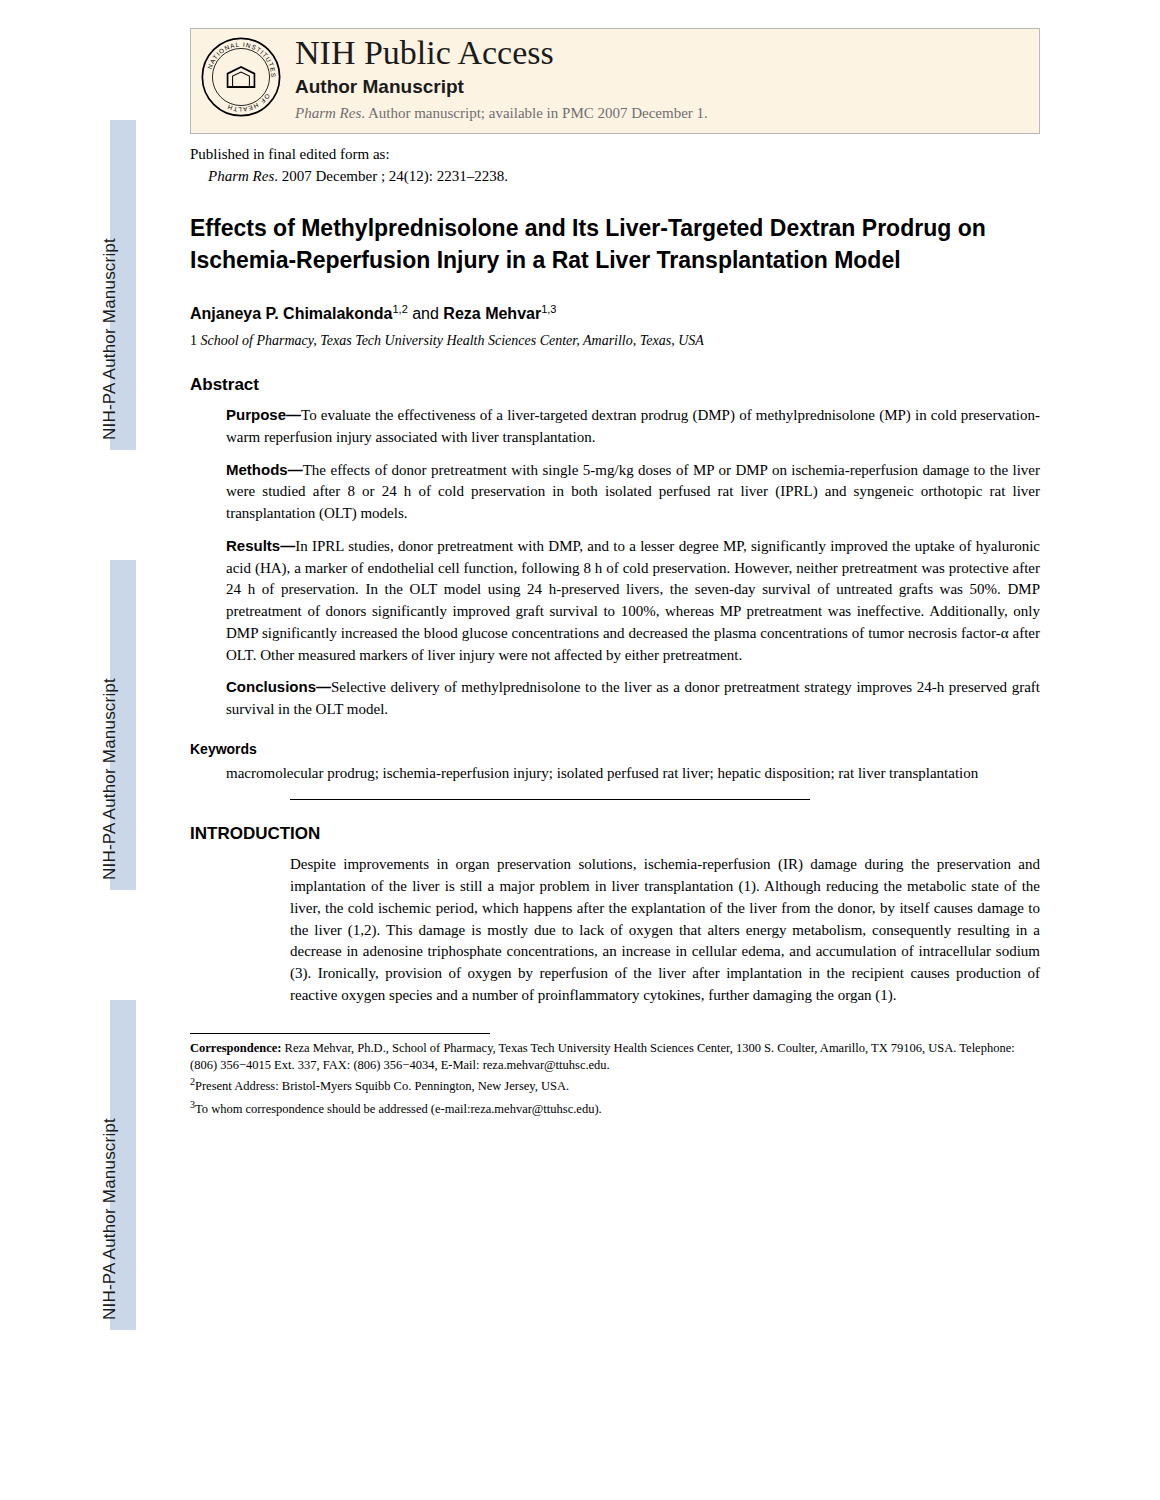NIH-PA Author Manuscript
NIH-PA Author Manuscript
NIH-PA Author Manuscript
NATIONAL INSTITUTES OF HEALTH
NIH Public Access
Author Manuscript
Pharm Res. Author manuscript; available in PMC 2007 December 1.
Published in final edited form as:
Pharm Res. 2007 December ; 24(12): 2231–2238.
Effects of Methylprednisolone and Its Liver-Targeted Dextran Prodrug on Ischemia-Reperfusion Injury in a Rat Liver Transplantation Model
Anjaneya P. Chimalakonda1,2 and Reza Mehvar1,3
1 School of Pharmacy, Texas Tech University Health Sciences Center, Amarillo, Texas, USA
Abstract
Purpose—To evaluate the effectiveness of a liver-targeted dextran prodrug (DMP) of methylprednisolone (MP) in cold preservation-warm reperfusion injury associated with liver transplantation.
Methods—The effects of donor pretreatment with single 5-mg/kg doses of MP or DMP on ischemia-reperfusion damage to the liver were studied after 8 or 24 h of cold preservation in both isolated perfused rat liver (IPRL) and syngeneic orthotopic rat liver transplantation (OLT) models.
Results—In IPRL studies, donor pretreatment with DMP, and to a lesser degree MP, significantly improved the uptake of hyaluronic acid (HA), a marker of endothelial cell function, following 8 h of cold preservation. However, neither pretreatment was protective after 24 h of preservation. In the OLT model using 24 h-preserved livers, the seven-day survival of untreated grafts was 50%. DMP pretreatment of donors significantly improved graft survival to 100%, whereas MP pretreatment was ineffective. Additionally, only DMP significantly increased the blood glucose concentrations and decreased the plasma concentrations of tumor necrosis factor-α after OLT. Other measured markers of liver injury were not affected by either pretreatment.
Conclusions—Selective delivery of methylprednisolone to the liver as a donor pretreatment strategy improves 24-h preserved graft survival in the OLT model.
Keywords
macromolecular prodrug; ischemia-reperfusion injury; isolated perfused rat liver; hepatic disposition; rat liver transplantation
INTRODUCTION
Despite improvements in organ preservation solutions, ischemia-reperfusion (IR) damage during the preservation and implantation of the liver is still a major problem in liver transplantation (1). Although reducing the metabolic state of the liver, the cold ischemic period, which happens after the explantation of the liver from the donor, by itself causes damage to the liver (1,2). This damage is mostly due to lack of oxygen that alters energy metabolism, consequently resulting in a decrease in adenosine triphosphate concentrations, an increase in cellular edema, and accumulation of intracellular sodium (3). Ironically, provision of oxygen by reperfusion of the liver after implantation in the recipient causes production of reactive oxygen species and a number of proinflammatory cytokines, further damaging the organ (1).
Correspondence: Reza Mehvar, Ph.D., School of Pharmacy, Texas Tech University Health Sciences Center, 1300 S. Coulter, Amarillo, TX 79106, USA. Telephone: (806) 356−4015 Ext. 337, FAX: (806) 356−4034, E-Mail: reza.mehvar@ttuhsc.edu.
2Present Address: Bristol-Myers Squibb Co. Pennington, New Jersey, USA.
3To whom correspondence should be addressed (e-mail:reza.mehvar@ttuhsc.edu).